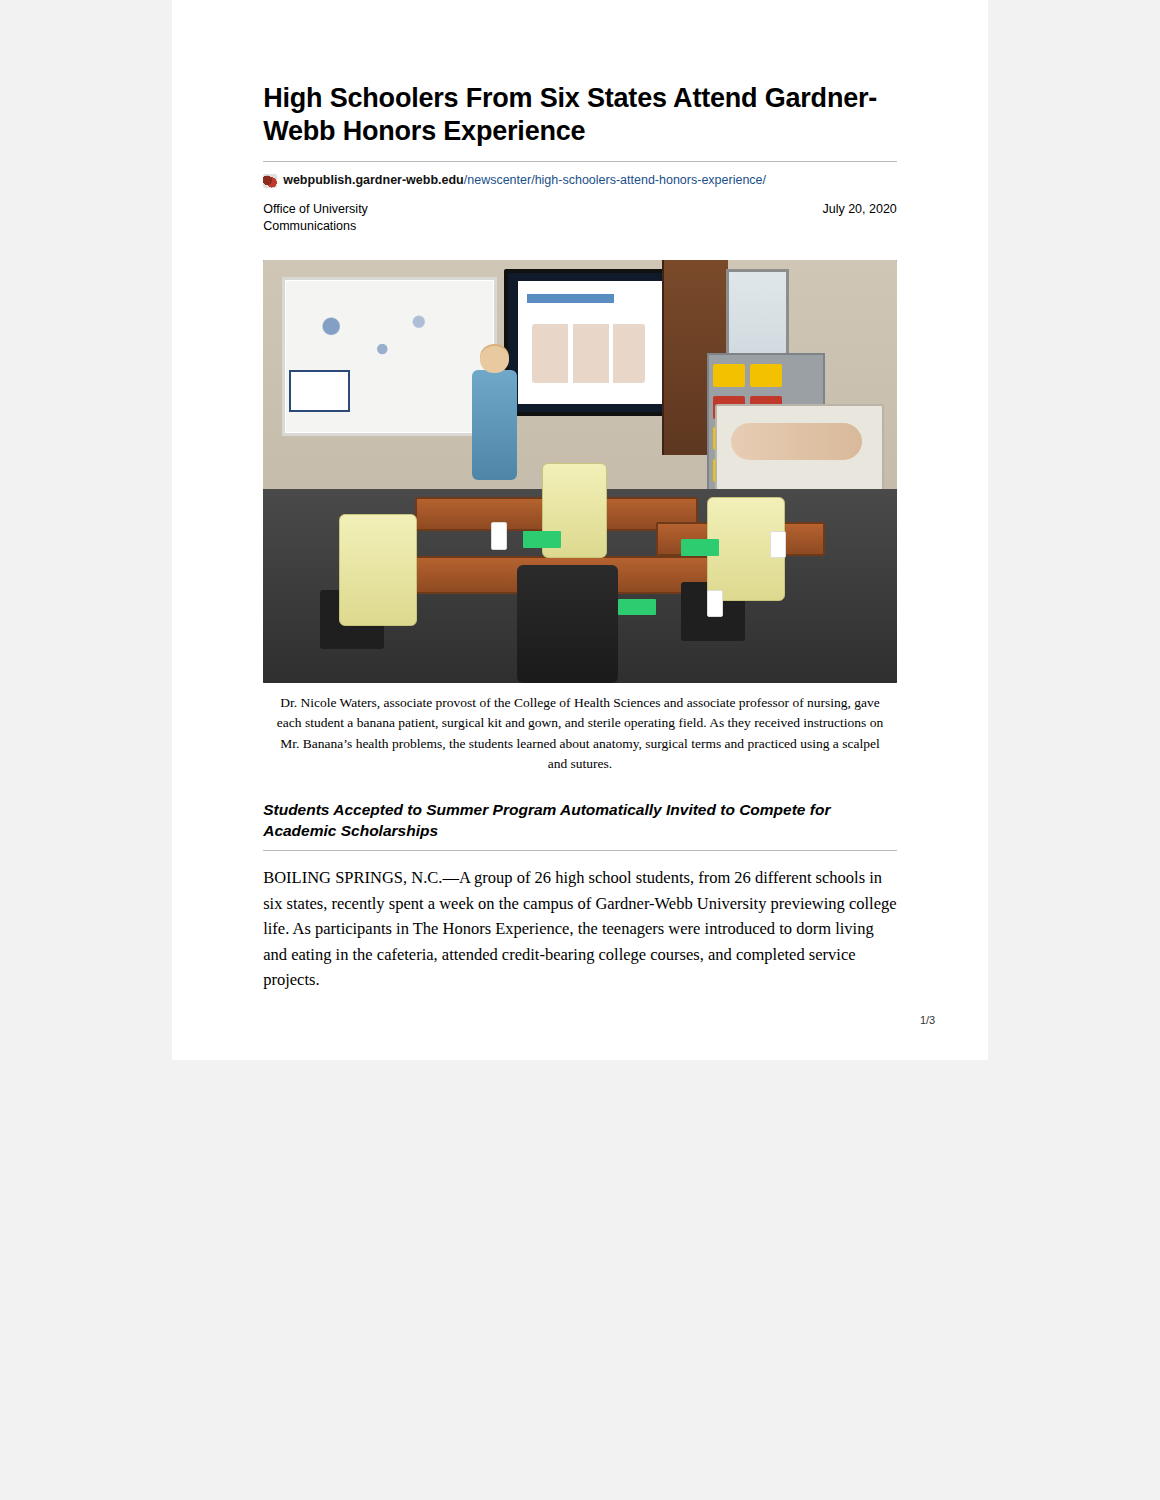High Schoolers From Six States Attend Gardner-Webb Honors Experience
webpublish.gardner-webb.edu/newscenter/high-schoolers-attend-honors-experience/
Office of University
Communications
July 20, 2020
Dr. Nicole Waters, associate provost of the College of Health Sciences and associate professor of nursing, gave each student a banana patient, surgical kit and gown, and sterile operating field. As they received instructions on Mr. Banana’s health problems, the students learned about anatomy, surgical terms and practiced using a scalpel and sutures.
Students Accepted to Summer Program Automatically Invited to Compete for Academic Scholarships
BOILING SPRINGS, N.C.—A group of 26 high school students, from 26 different schools in six states, recently spent a week on the campus of Gardner-Webb University previewing college life. As participants in The Honors Experience, the teenagers were introduced to dorm living and eating in the cafeteria, attended credit-bearing college courses, and completed service projects.
1/3